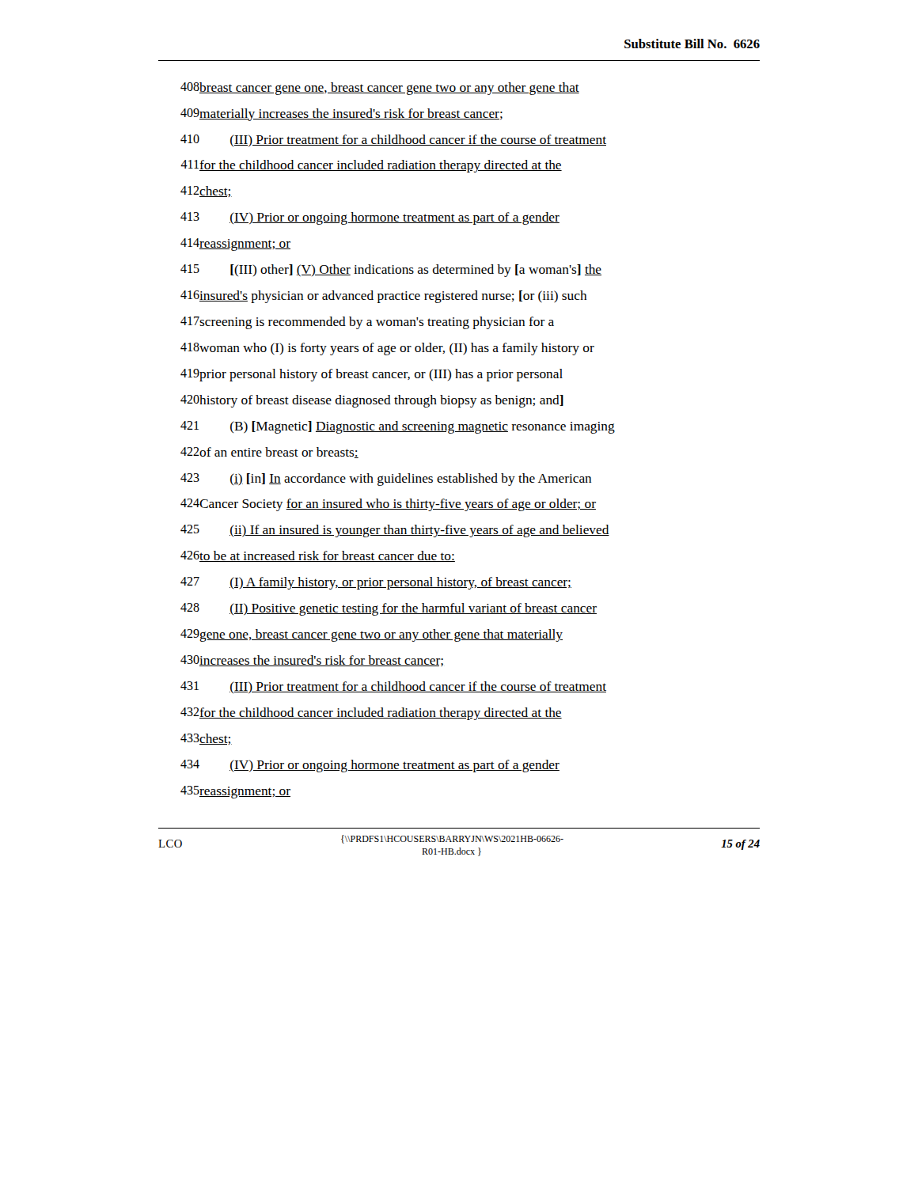Substitute Bill No. 6626
| 408 | breast cancer gene one, breast cancer gene two or any other gene that |
| 409 | materially increases the insured's risk for breast cancer; |
| 410 | (III) Prior treatment for a childhood cancer if the course of treatment |
| 411 | for the childhood cancer included radiation therapy directed at the |
| 412 | chest; |
| 413 | (IV) Prior or ongoing hormone treatment as part of a gender |
| 414 | reassignment; or |
| 415 | [ (III) other ] (V) Other indications as determined by [ a woman's ] the |
| 416 | insured's physician or advanced practice registered nurse; [ or (iii) such |
| 417 | screening is recommended by a woman's treating physician for a |
| 418 | woman who (I) is forty years of age or older, (II) has a family history or |
| 419 | prior personal history of breast cancer, or (III) has a prior personal |
| 420 | history of breast disease diagnosed through biopsy as benign; and ] |
| 421 | (B) [ Magnetic ] Diagnostic and screening magnetic resonance imaging |
| 422 | of an entire breast or breasts : |
| 423 | (i) [ in ] In accordance with guidelines established by the American |
| 424 | Cancer Society for an insured who is thirty-five years of age or older; or |
| 425 | (ii) If an insured is younger than thirty-five years of age and believed |
| 426 | to be at increased risk for breast cancer due to: |
| 427 | (I) A family history, or prior personal history, of breast cancer; |
| 428 | (II) Positive genetic testing for the harmful variant of breast cancer |
| 429 | gene one, breast cancer gene two or any other gene that materially |
| 430 | increases the insured's risk for breast cancer; |
| 431 | (III) Prior treatment for a childhood cancer if the course of treatment |
| 432 | for the childhood cancer included radiation therapy directed at the |
| 433 | chest; |
| 434 | (IV) Prior or ongoing hormone treatment as part of a gender |
| 435 | reassignment; or |
LCO
{\\PRDFS1\HCOUSERS\BARRYJN\WS\2021HB-06626-
R01-HB.docx }
15 of 24